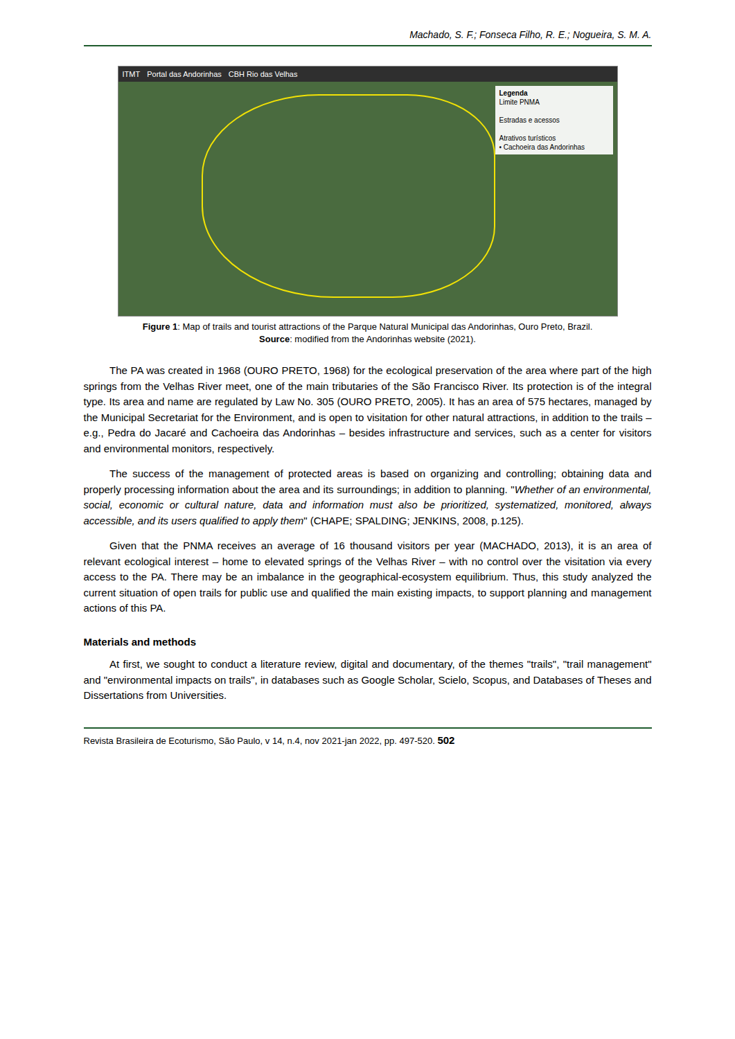Machado, S. F.; Fonseca Filho, R. E.; Nogueira, S. M. A.
ITMT Portal das Andorinhas CBH Rio das Velhas
Legenda
Limite PNMA
Estradas e acessos
Atrativos turísticos
• Cachoeira das Andorinhas
Figure 1: Map of trails and tourist attractions of the Parque Natural Municipal das Andorinhas, Ouro Preto, Brazil.
Source: modified from the Andorinhas website (2021).
The PA was created in 1968 (OURO PRETO, 1968) for the ecological preservation of the area where part of the high springs from the Velhas River meet, one of the main tributaries of the São Francisco River. Its protection is of the integral type. Its area and name are regulated by Law No. 305 (OURO PRETO, 2005). It has an area of 575 hectares, managed by the Municipal Secretariat for the Environment, and is open to visitation for other natural attractions, in addition to the trails – e.g., Pedra do Jacaré and Cachoeira das Andorinhas – besides infrastructure and services, such as a center for visitors and environmental monitors, respectively.
The success of the management of protected areas is based on organizing and controlling; obtaining data and properly processing information about the area and its surroundings; in addition to planning. "Whether of an environmental, social, economic or cultural nature, data and information must also be prioritized, systematized, monitored, always accessible, and its users qualified to apply them" (CHAPE; SPALDING; JENKINS, 2008, p.125).
Given that the PNMA receives an average of 16 thousand visitors per year (MACHADO, 2013), it is an area of relevant ecological interest – home to elevated springs of the Velhas River – with no control over the visitation via every access to the PA. There may be an imbalance in the geographical-ecosystem equilibrium. Thus, this study analyzed the current situation of open trails for public use and qualified the main existing impacts, to support planning and management actions of this PA.
Materials and methods
At first, we sought to conduct a literature review, digital and documentary, of the themes "trails", "trail management" and "environmental impacts on trails", in databases such as Google Scholar, Scielo, Scopus, and Databases of Theses and Dissertations from Universities.
Revista Brasileira de Ecoturismo, São Paulo, v 14, n.4, nov 2021-jan 2022, pp. 497-520. 502